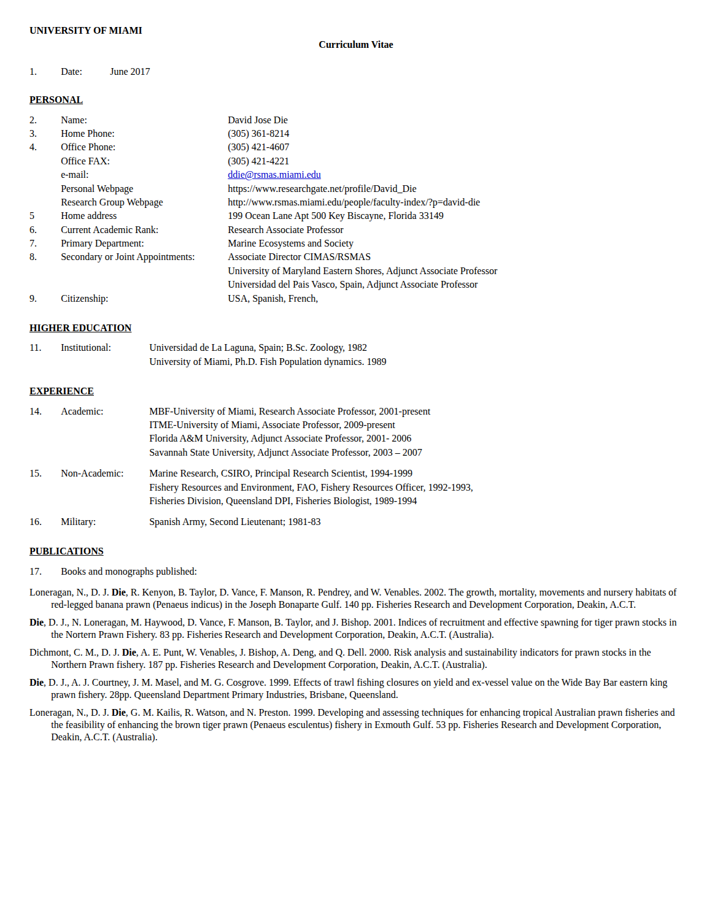University of Miami
Curriculum Vitae
1. Date: June 2017
Personal
| 2. | Name: | David Jose Die |
| 3. | Home Phone: | (305) 361-8214 |
| 4. | Office Phone: | (305) 421-4607 |
| | Office FAX: | (305) 421-4221 |
| | e-mail: | ddie@rsmas.miami.edu |
| | Personal Webpage | https://www.researchgate.net/profile/David_Die |
| | Research Group Webpage | http://www.rsmas.miami.edu/people/faculty-index/?p=david-die |
| 5 | Home address | 199 Ocean Lane Apt 500 Key Biscayne, Florida 33149 |
| 6. | Current Academic Rank: | Research Associate Professor |
| 7. | Primary Department: | Marine Ecosystems and Society |
| 8. | Secondary or Joint Appointments: | Associate Director CIMAS/RSMAS |
| | | University of Maryland Eastern Shores, Adjunct Associate Professor |
| | | Universidad del Pais Vasco, Spain, Adjunct Associate Professor |
| 9. | Citizenship: | USA, Spanish, French, |
Higher Education
| 11. | Institutional: | Universidad de La Laguna, Spain; B.Sc. Zoology, 1982 |
| | | University of Miami, Ph.D. Fish Population dynamics. 1989 |
Experience
| 14. | Academic: | MBF-University of Miami, Research Associate Professor, 2001-present |
| | | ITME-University of Miami, Associate Professor, 2009-present |
| | | Florida A&M University, Adjunct Associate Professor, 2001- 2006 |
| | | Savannah State University, Adjunct Associate Professor, 2003 – 2007 |
| 15. | Non-Academic: | Marine Research, CSIRO, Principal Research Scientist, 1994-1999 |
| | | Fishery Resources and Environment, FAO, Fishery Resources Officer, 1992-1993, |
| | | Fisheries Division, Queensland DPI, Fisheries Biologist, 1989-1994 |
| 16. | Military: | Spanish Army, Second Lieutenant; 1981-83 |
Publications
17. Books and monographs published:
Loneragan, N., D. J. Die, R. Kenyon, B. Taylor, D. Vance, F. Manson, R. Pendrey, and W. Venables. 2002. The growth, mortality, movements and nursery habitats of red-legged banana prawn (Penaeus indicus) in the Joseph Bonaparte Gulf. 140 pp. Fisheries Research and Development Corporation, Deakin, A.C.T.
Die, D. J., N. Loneragan, M. Haywood, D. Vance, F. Manson, B. Taylor, and J. Bishop. 2001. Indices of recruitment and effective spawning for tiger prawn stocks in the Nortern Prawn Fishery. 83 pp. Fisheries Research and Development Corporation, Deakin, A.C.T. (Australia).
Dichmont, C. M., D. J. Die, A. E. Punt, W. Venables, J. Bishop, A. Deng, and Q. Dell. 2000. Risk analysis and sustainability indicators for prawn stocks in the Northern Prawn fishery. 187 pp. Fisheries Research and Development Corporation, Deakin, A.C.T. (Australia).
Die, D. J., A. J. Courtney, J. M. Masel, and M. G. Cosgrove. 1999. Effects of trawl fishing closures on yield and ex-vessel value on the Wide Bay Bar eastern king prawn fishery. 28pp. Queensland Department Primary Industries, Brisbane, Queensland.
Loneragan, N., D. J. Die, G. M. Kailis, R. Watson, and N. Preston. 1999. Developing and assessing techniques for enhancing tropical Australian prawn fisheries and the feasibility of enhancing the brown tiger prawn (Penaeus esculentus) fishery in Exmouth Gulf. 53 pp. Fisheries Research and Development Corporation, Deakin, A.C.T. (Australia).